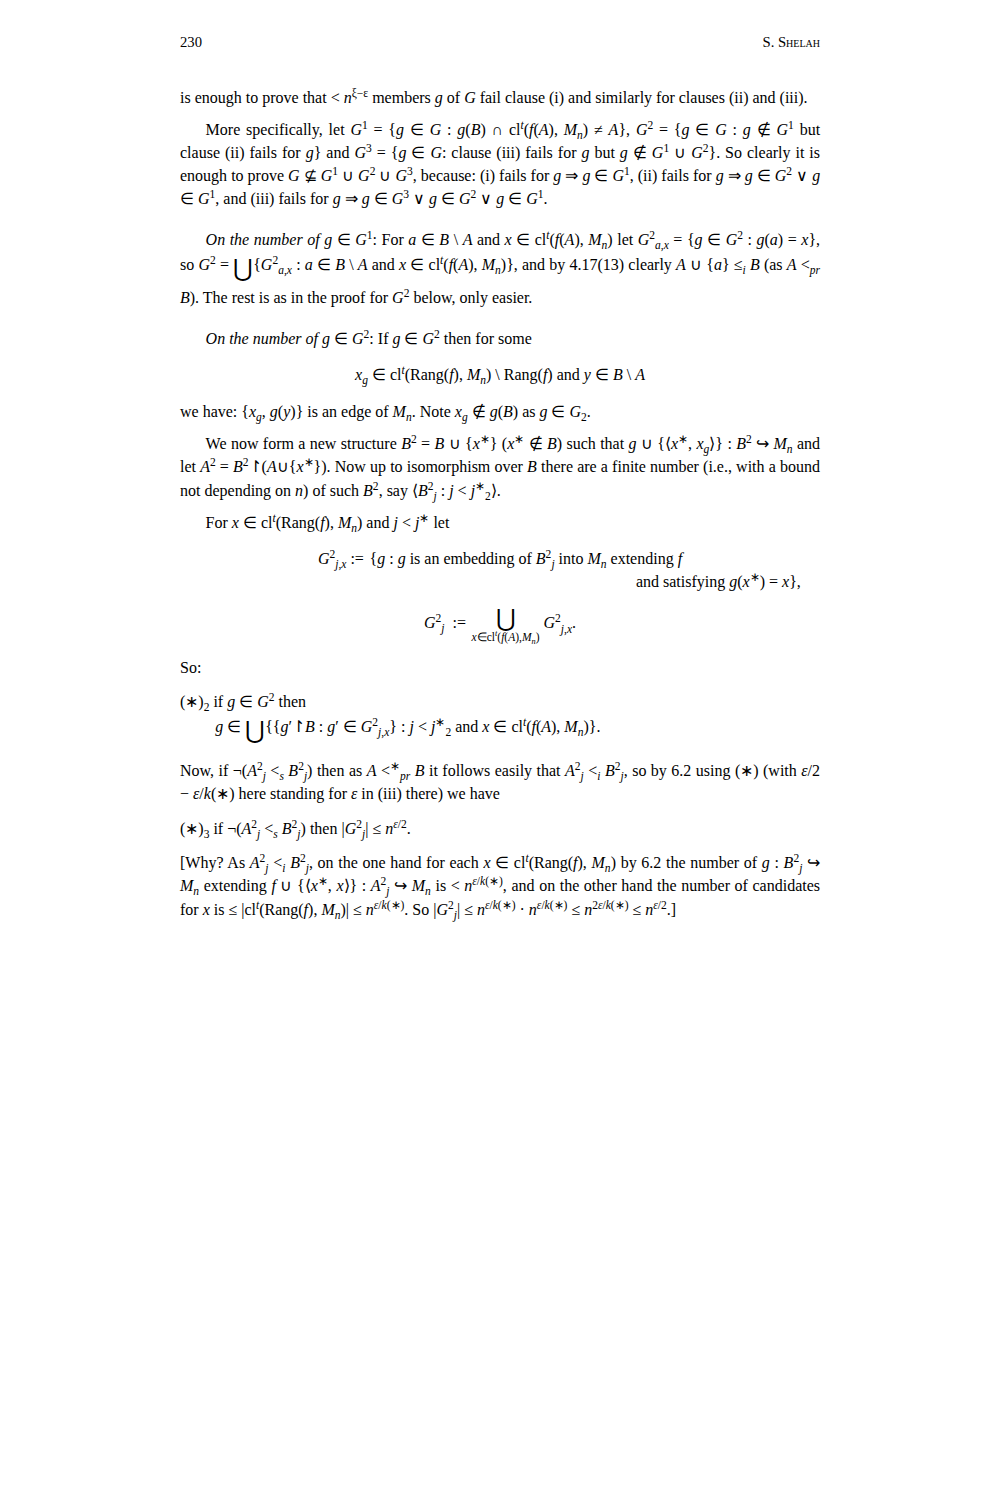230 S. Shelah
is enough to prove that < nξ−ε members g of G fail clause (i) and similarly for clauses (ii) and (iii).
More specifically, let G1 = {g ∈ G : g(B) ∩ clt(f(A), Mn) ≠ A}, G2 = {g ∈ G : g ∉ G1 but clause (ii) fails for g} and G3 = {g ∈ G: clause (iii) fails for g but g ∉ G1 ∪ G2}. So clearly it is enough to prove G ⊈ G1 ∪ G2 ∪ G3, because: (i) fails for g ⇒ g ∈ G1, (ii) fails for g ⇒ g ∈ G2 ∨ g ∈ G1, and (iii) fails for g ⇒ g ∈ G3 ∨ g ∈ G2 ∨ g ∈ G1.
On the number of g ∈ G1: For a ∈ B \ A and x ∈ clt(f(A), Mn) let G2a,x = {g ∈ G2 : g(a) = x}, so G2 = ⋃{G2a,x : a ∈ B \ A and x ∈ clt(f(A), Mn)}, and by 4.17(13) clearly A ∪ {a} ≤i B (as A <pr B). The rest is as in the proof for G2 below, only easier.
On the number of g ∈ G2: If g ∈ G2 then for some
xg ∈ clt(Rang(f), Mn) \ Rang(f) and y ∈ B \ A
we have: {xg, g(y)} is an edge of Mn. Note xg ∉ g(B) as g ∈ G2.
We now form a new structure B2 = B ∪ {x∗} (x∗ ∉ B) such that g ∪ {⟨x∗, xg⟩} : B2 ↪ Mn and let A2 = B2↾(A∪{x∗}). Now up to isomorphism over B there are a finite number (i.e., with a bound not depending on n) of such B2, say ⟨B2j : j < j∗2⟩.
For x ∈ clt(Rang(f), Mn) and j < j∗ let
G2j,x :=
{g : g is an embedding of B2j into Mn extending f
and satisfying g(x∗) = x},
G2j :=
⋃ x∈clt(f(A),Mn) G2j,x.
So:
(∗)2 if g ∈ G2 then g ∈ ⋃{{g′↾B : g′ ∈ G2j,x} : j < j∗2 and x ∈ clt(f(A), Mn)}.
Now, if ¬(A2j <s B2j) then as A <∗pr B it follows easily that A2j <i B2j, so by 6.2 using (∗) (with ε/2 − ε/k(∗) here standing for ε in (iii) there) we have
(∗)3 if ¬(A2j <s B2j) then |G2j| ≤ nε/2.
[Why? As A2j <i B2j, on the one hand for each x ∈ clt(Rang(f), Mn) by 6.2 the number of g : B2j ↪ Mn extending f ∪ {⟨x∗, x⟩} : A2j ↪ Mn is < nε/k(∗), and on the other hand the number of candidates for x is ≤ |clt(Rang(f), Mn)| ≤ nε/k(∗). So |G2j| ≤ nε/k(∗) · nε/k(∗) ≤ n2ε/k(∗) ≤ nε/2.]